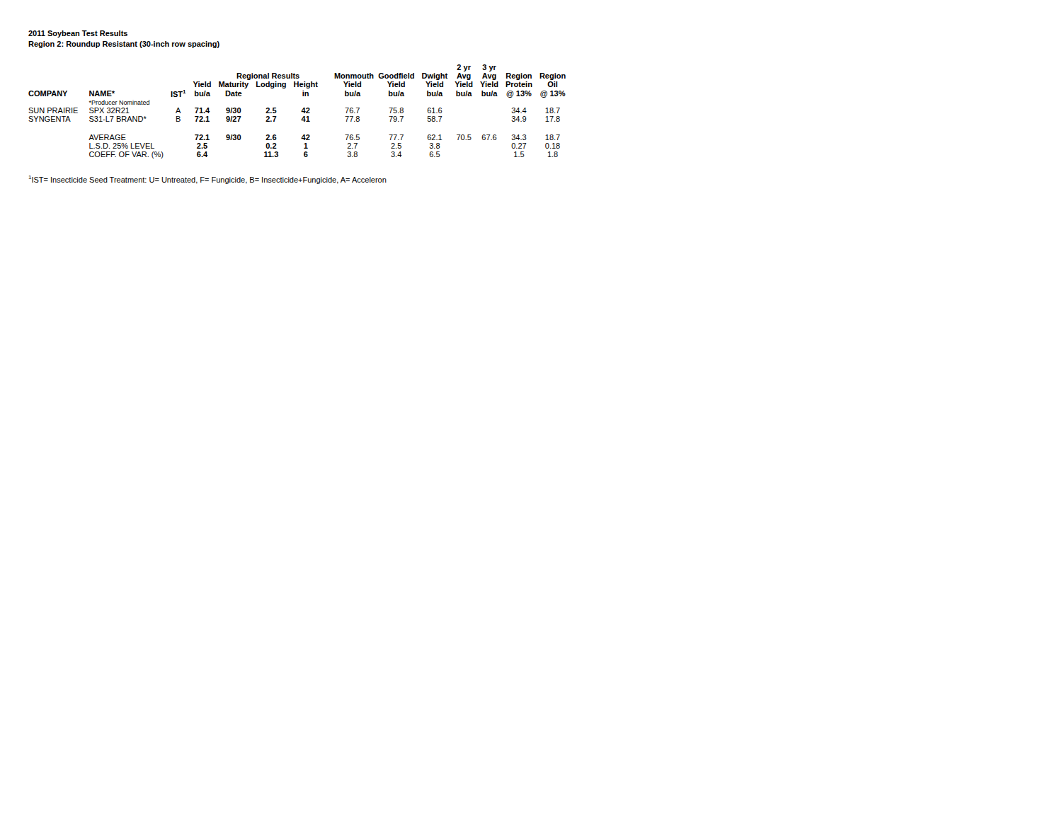2011 Soybean Test Results
Region 2: Roundup Resistant (30-inch row spacing)
| | | | | Regional Results | | Monmouth Goodfield | Dwight | 2 yr Avg | 3 yr Avg | Region | Region |
| --- | --- | --- | --- | --- | --- | --- | --- | --- | --- | --- | --- |
| | | | Yield | Maturity | Lodging | Height | | Yield | Yield | Yield | Yield | Yield | Protein | Oil |
| COMPANY | NAME* | IST 1 | bu/a | Date | | in | | bu/a | bu/a | bu/a | bu/a | bu/a | @ 13% | @ 13% |
| | *Producer Nominated | |
| SUN PRAIRIE | SPX 32R21 | A | 71.4 | 9/30 | 2.5 | 42 | | 76.7 | 75.8 | 61.6 | | | 34.4 | 18.7 |
| SYNGENTA | S31-L7 BRAND* | B | 72.1 | 9/27 | 2.7 | 41 | | 77.8 | 79.7 | 58.7 | | | 34.9 | 17.8 |
| | AVERAGE | | 72.1 | 9/30 | 2.6 | 42 | | 76.5 | 77.7 | 62.1 | 70.5 | 67.6 | 34.3 | 18.7 |
| | L.S.D. 25% LEVEL | | 2.5 | | 0.2 | 1 | | 2.7 | 2.5 | 3.8 | | | 0.27 | 0.18 |
| | COEFF. OF VAR. (%) | | 6.4 | | 11.3 | 6 | | 3.8 | 3.4 | 6.5 | | | 1.5 | 1.8 |
1IST= Insecticide Seed Treatment: U= Untreated, F= Fungicide, B= Insecticide+Fungicide, A= Acceleron